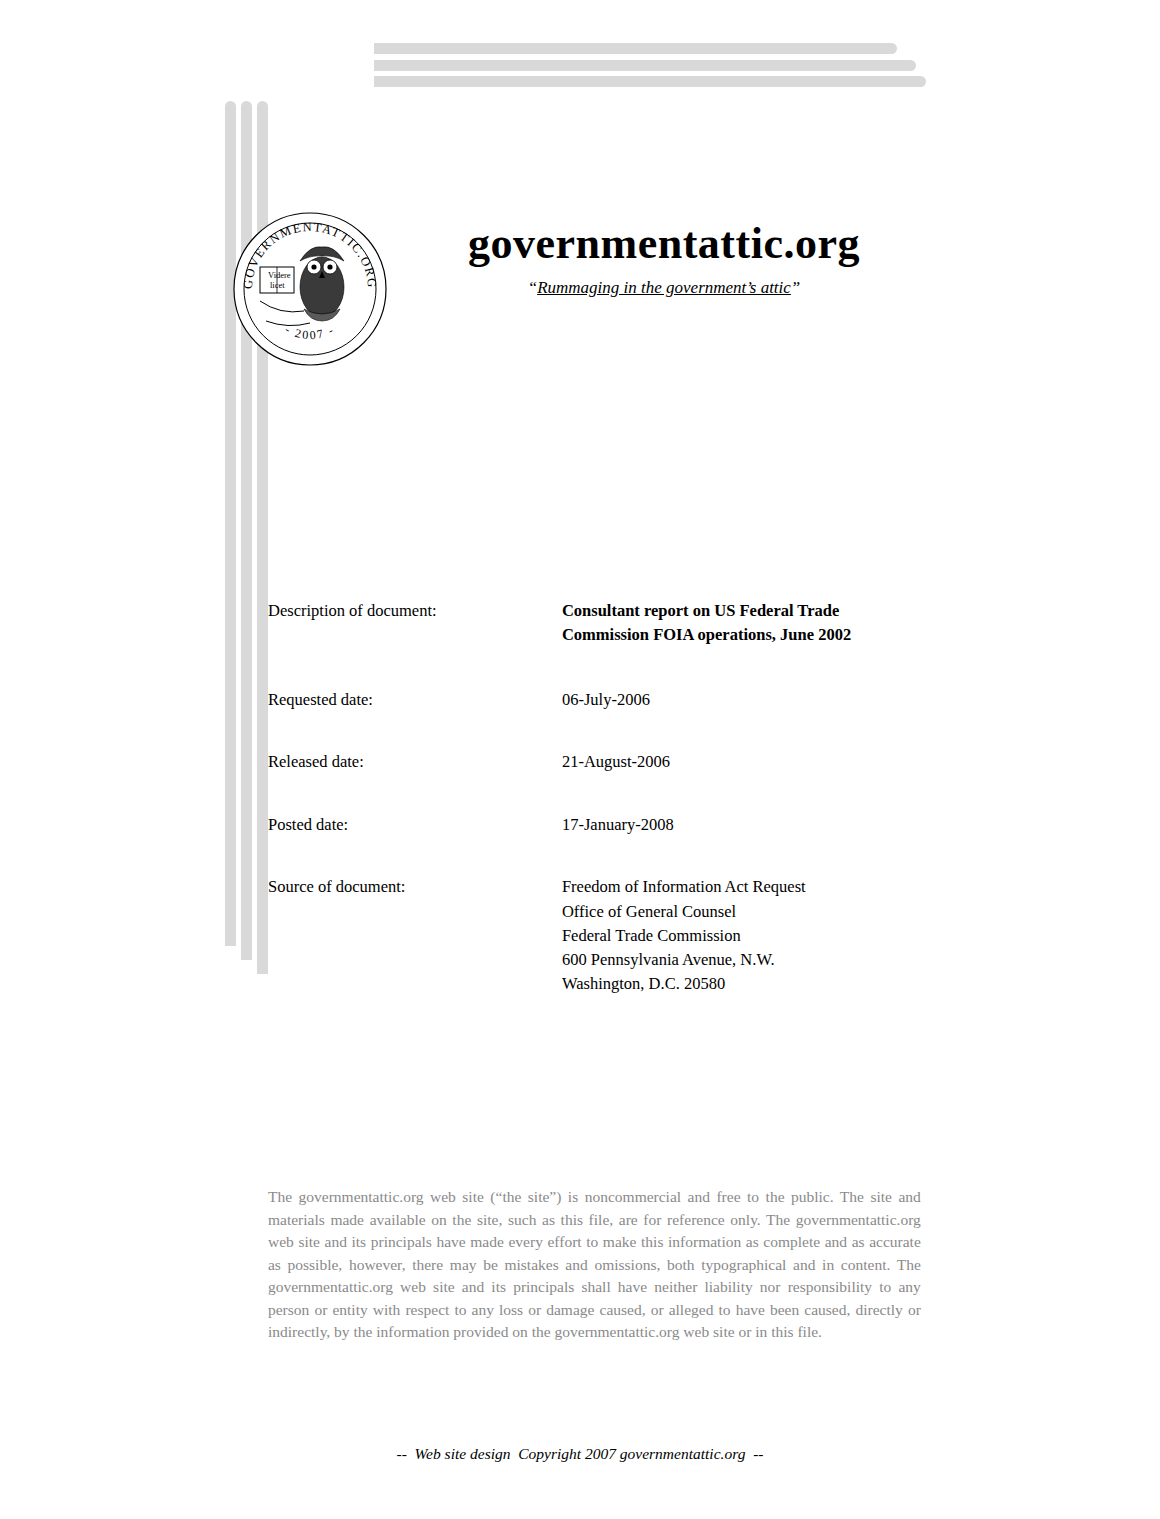GOVERNMENTATTIC.ORG - 2007 - Videre licet
governmentattic.org
“Rummaging in the government’s attic”
| Description of document: | Consultant report on US Federal Trade Commission FOIA operations, June 2002 |
| Requested date: | 06-July-2006 |
| Released date: | 21-August-2006 |
| Posted date: | 17-January-2008 |
| Source of document: | Freedom of Information Act Request Office of General Counsel Federal Trade Commission 600 Pennsylvania Avenue, N.W. Washington, D.C. 20580 |
The governmentattic.org web site (“the site”) is noncommercial and free to the public. The site and materials made available on the site, such as this file, are for reference only. The governmentattic.org web site and its principals have made every effort to make this information as complete and as accurate as possible, however, there may be mistakes and omissions, both typographical and in content. The governmentattic.org web site and its principals shall have neither liability nor responsibility to any person or entity with respect to any loss or damage caused, or alleged to have been caused, directly or indirectly, by the information provided on the governmentattic.org web site or in this file.
-- Web site design Copyright 2007 governmentattic.org --